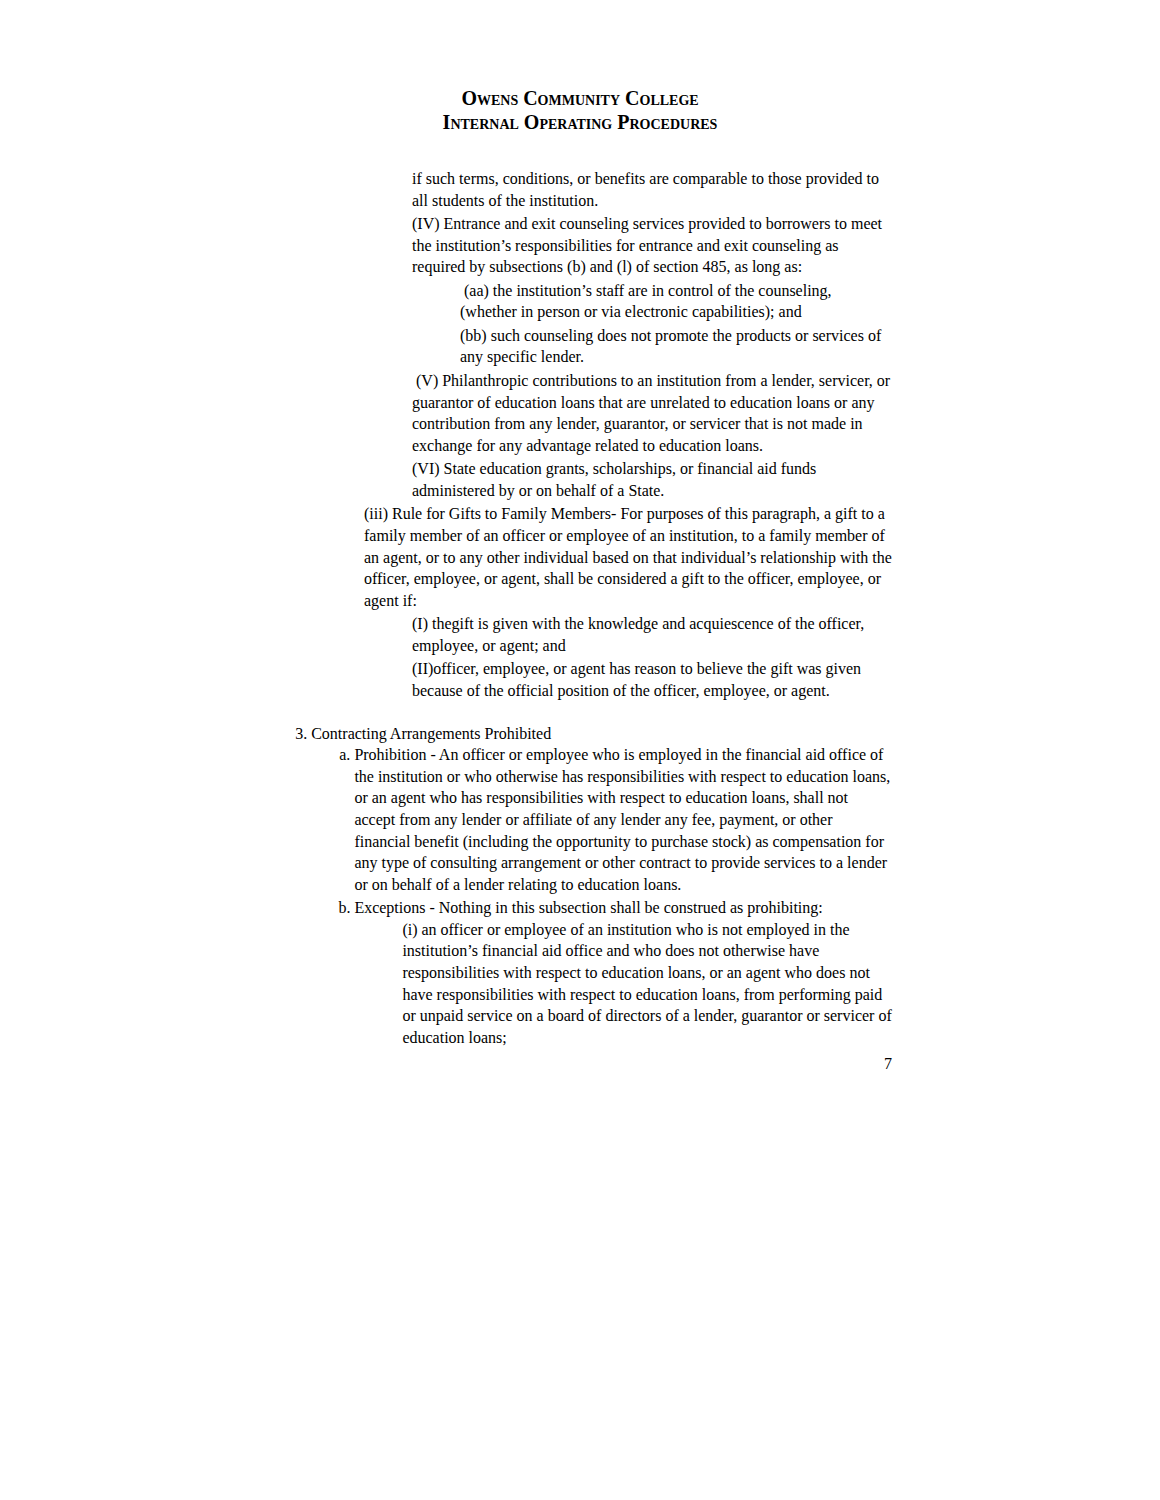Owens Community College Internal Operating Procedures
if such terms, conditions, or benefits are comparable to those provided to all students of the institution.
(IV) Entrance and exit counseling services provided to borrowers to meet the institution’s responsibilities for entrance and exit counseling as required by subsections (b) and (l) of section 485, as long as:
(aa) the institution’s staff are in control of the counseling, (whether in person or via electronic capabilities); and
(bb) such counseling does not promote the products or services of any specific lender.
(V) Philanthropic contributions to an institution from a lender, servicer, or guarantor of education loans that are unrelated to education loans or any contribution from any lender, guarantor, or servicer that is not made in exchange for any advantage related to education loans.
(VI) State education grants, scholarships, or financial aid funds administered by or on behalf of a State.
(iii) Rule for Gifts to Family Members- For purposes of this paragraph, a gift to a family member of an officer or employee of an institution, to a family member of an agent, or to any other individual based on that individual’s relationship with the officer, employee, or agent, shall be considered a gift to the officer, employee, or agent if:
(I) thegift is given with the knowledge and acquiescence of the officer, employee, or agent; and
(II)officer, employee, or agent has reason to believe the gift was given because of the official position of the officer, employee, or agent.
Contracting Arrangements Prohibited
Prohibition - An officer or employee who is employed in the financial aid office of the institution or who otherwise has responsibilities with respect to education loans, or an agent who has responsibilities with respect to education loans, shall not accept from any lender or affiliate of any lender any fee, payment, or other financial benefit (including the opportunity to purchase stock) as compensation for any type of consulting arrangement or other contract to provide services to a lender or on behalf of a lender relating to education loans.
Exceptions - Nothing in this subsection shall be construed as prohibiting:
(i) an officer or employee of an institution who is not employed in the institution’s financial aid office and who does not otherwise have responsibilities with respect to education loans, or an agent who does not have responsibilities with respect to education loans, from performing paid or unpaid service on a board of directors of a lender, guarantor or servicer of education loans;
7